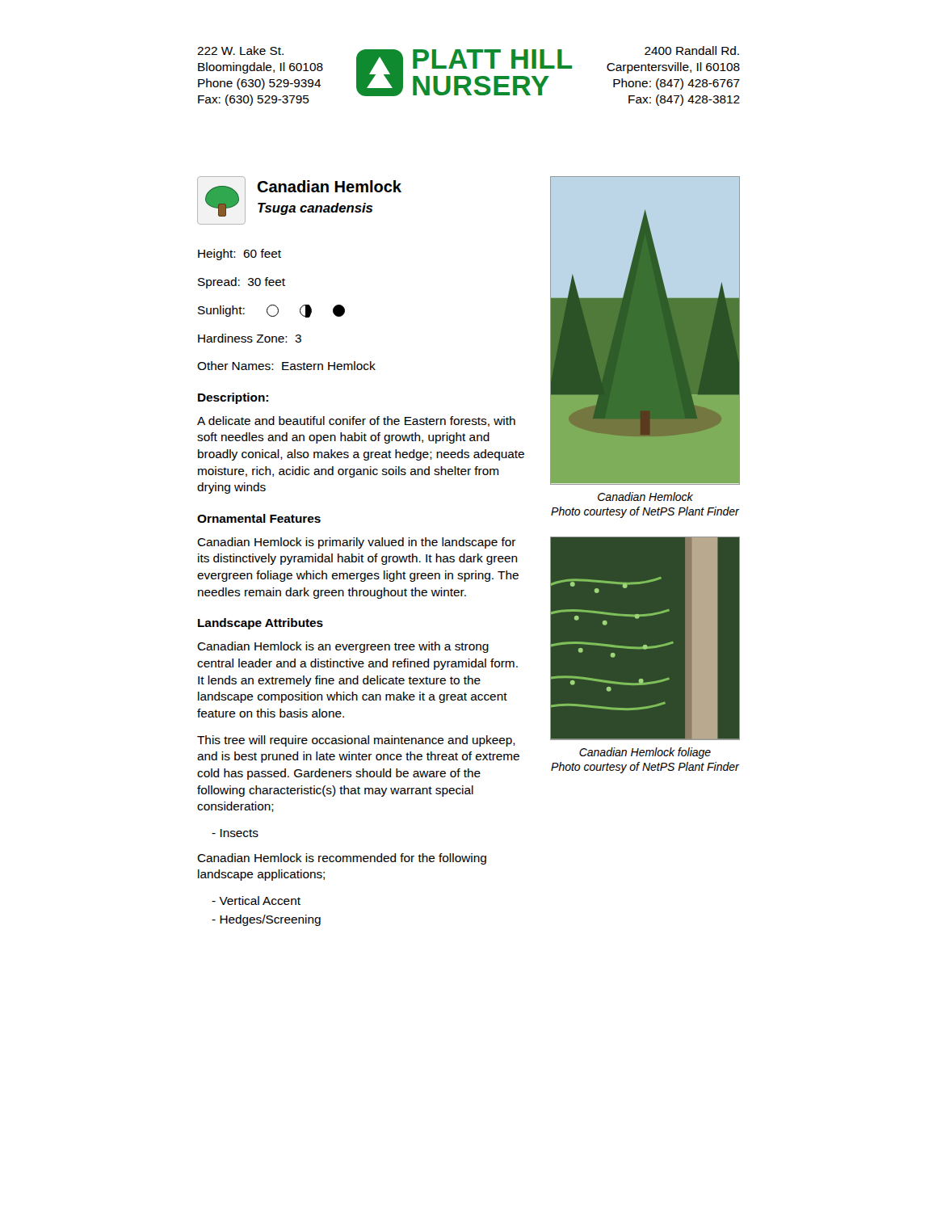222 W. Lake St.
Bloomingdale, Il 60108
Phone (630) 529-9394
Fax: (630) 529-3795
Platt Hill Nursery
2400 Randall Rd.
Carpentersville, Il 60108
Phone: (847) 428-6767
Fax: (847) 428-3812
Canadian Hemlock
Tsuga canadensis
Height: 60 feet
Spread: 30 feet
Sunlight:
Hardiness Zone: 3
Other Names: Eastern Hemlock
Description:
A delicate and beautiful conifer of the Eastern forests, with soft needles and an open habit of growth, upright and broadly conical, also makes a great hedge; needs adequate moisture, rich, acidic and organic soils and shelter from drying winds
Ornamental Features
Canadian Hemlock is primarily valued in the landscape for its distinctively pyramidal habit of growth. It has dark green evergreen foliage which emerges light green in spring. The needles remain dark green throughout the winter.
Landscape Attributes
Canadian Hemlock is an evergreen tree with a strong central leader and a distinctive and refined pyramidal form. It lends an extremely fine and delicate texture to the landscape composition which can make it a great accent feature on this basis alone.
This tree will require occasional maintenance and upkeep, and is best pruned in late winter once the threat of extreme cold has passed. Gardeners should be aware of the following characteristic(s) that may warrant special consideration;
Insects
Canadian Hemlock is recommended for the following landscape applications;
Vertical Accent
Hedges/Screening
Canadian Hemlock
Photo courtesy of NetPS Plant Finder
Canadian Hemlock foliage
Photo courtesy of NetPS Plant Finder